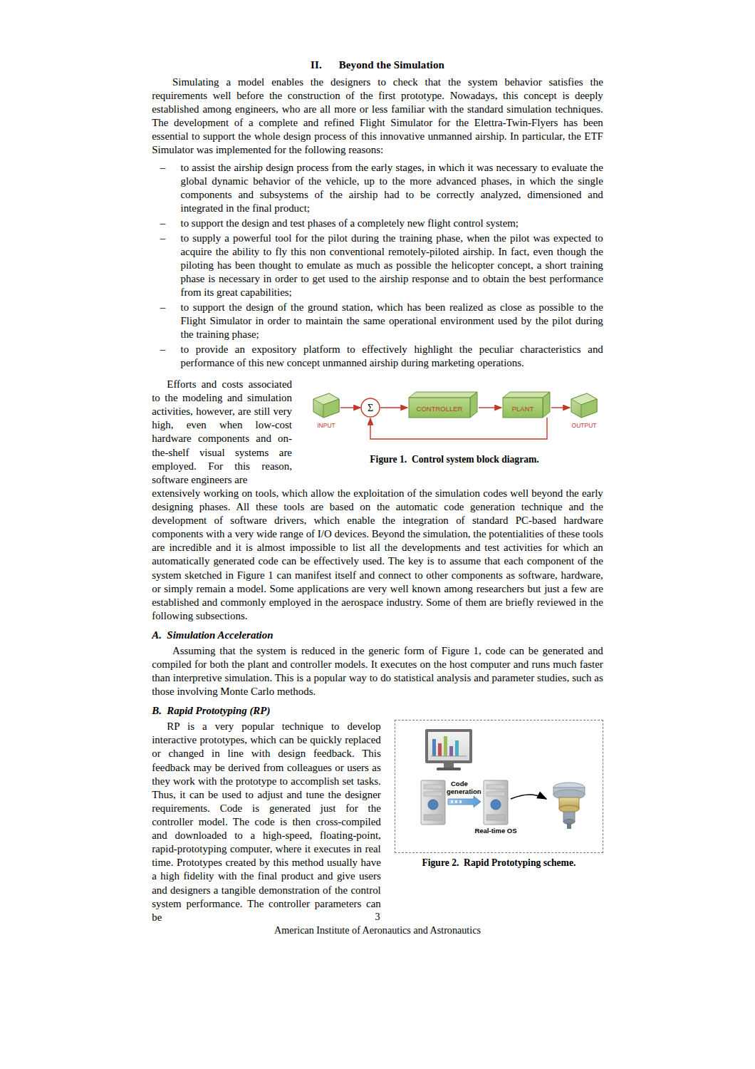II. Beyond the Simulation
Simulating a model enables the designers to check that the system behavior satisfies the requirements well before the construction of the first prototype. Nowadays, this concept is deeply established among engineers, who are all more or less familiar with the standard simulation techniques. The development of a complete and refined Flight Simulator for the Elettra-Twin-Flyers has been essential to support the whole design process of this innovative unmanned airship. In particular, the ETF Simulator was implemented for the following reasons:
to assist the airship design process from the early stages, in which it was necessary to evaluate the global dynamic behavior of the vehicle, up to the more advanced phases, in which the single components and subsystems of the airship had to be correctly analyzed, dimensioned and integrated in the final product;
to support the design and test phases of a completely new flight control system;
to supply a powerful tool for the pilot during the training phase, when the pilot was expected to acquire the ability to fly this non conventional remotely-piloted airship. In fact, even though the piloting has been thought to emulate as much as possible the helicopter concept, a short training phase is necessary in order to get used to the airship response and to obtain the best performance from its great capabilities;
to support the design of the ground station, which has been realized as close as possible to the Flight Simulator in order to maintain the same operational environment used by the pilot during the training phase;
to provide an expository platform to effectively highlight the peculiar characteristics and performance of this new concept unmanned airship during marketing operations.
Efforts and costs associated to the modeling and simulation activities, however, are still very high, even when low-cost hardware components and on-the-shelf visual systems are employed. For this reason, software engineers are
INPUT Σ CONTROLLER PLANT OUTPUT
Figure 1. Control system block diagram.
extensively working on tools, which allow the exploitation of the simulation codes well beyond the early designing phases. All these tools are based on the automatic code generation technique and the development of software drivers, which enable the integration of standard PC-based hardware components with a very wide range of I/O devices. Beyond the simulation, the potentialities of these tools are incredible and it is almost impossible to list all the developments and test activities for which an automatically generated code can be effectively used. The key is to assume that each component of the system sketched in Figure 1 can manifest itself and connect to other components as software, hardware, or simply remain a model. Some applications are very well known among researchers but just a few are established and commonly employed in the aerospace industry. Some of them are briefly reviewed in the following subsections.
A. Simulation Acceleration
Assuming that the system is reduced in the generic form of Figure 1, code can be generated and compiled for both the plant and controller models. It executes on the host computer and runs much faster than interpretive simulation. This is a popular way to do statistical analysis and parameter studies, such as those involving Monte Carlo methods.
B. Rapid Prototyping (RP)
RP is a very popular technique to develop interactive prototypes, which can be quickly replaced or changed in line with design feedback. This feedback may be derived from colleagues or users as they work with the prototype to accomplish set tasks. Thus, it can be used to adjust and tune the designer requirements. Code is generated just for the controller model. The code is then cross-compiled and downloaded to a high-speed, floating-point, rapid-prototyping computer, where it executes in real time. Prototypes created by this method usually have a high fidelity with the final product and give users and designers a tangible demonstration of the control system performance. The controller parameters can be
Code generation Real-time OS
Figure 2. Rapid Prototyping scheme.
3 American Institute of Aeronautics and Astronautics